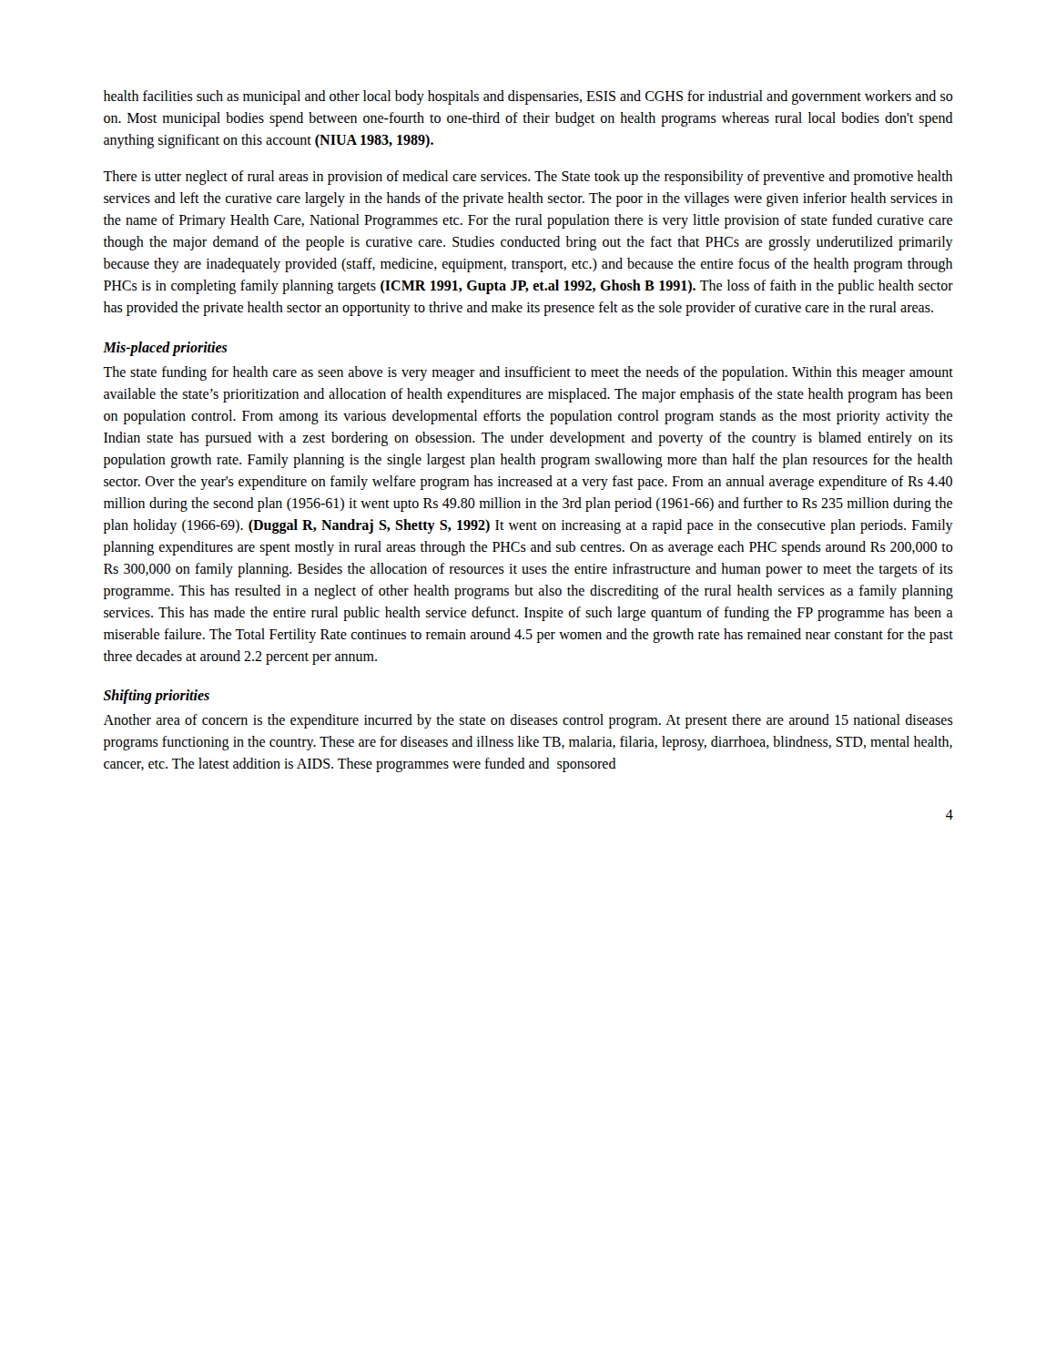health facilities such as municipal and other local body hospitals and dispensaries, ESIS and CGHS for industrial and government workers and so on. Most municipal bodies spend between one-fourth to one-third of their budget on health programs whereas rural local bodies don't spend anything significant on this account (NIUA 1983, 1989).
There is utter neglect of rural areas in provision of medical care services. The State took up the responsibility of preventive and promotive health services and left the curative care largely in the hands of the private health sector. The poor in the villages were given inferior health services in the name of Primary Health Care, National Programmes etc. For the rural population there is very little provision of state funded curative care though the major demand of the people is curative care. Studies conducted bring out the fact that PHCs are grossly underutilized primarily because they are inadequately provided (staff, medicine, equipment, transport, etc.) and because the entire focus of the health program through PHCs is in completing family planning targets (ICMR 1991, Gupta JP, et.al 1992, Ghosh B 1991). The loss of faith in the public health sector has provided the private health sector an opportunity to thrive and make its presence felt as the sole provider of curative care in the rural areas.
Mis-placed priorities
The state funding for health care as seen above is very meager and insufficient to meet the needs of the population. Within this meager amount available the state’s prioritization and allocation of health expenditures are misplaced. The major emphasis of the state health program has been on population control. From among its various developmental efforts the population control program stands as the most priority activity the Indian state has pursued with a zest bordering on obsession. The under development and poverty of the country is blamed entirely on its population growth rate. Family planning is the single largest plan health program swallowing more than half the plan resources for the health sector. Over the year's expenditure on family welfare program has increased at a very fast pace. From an annual average expenditure of Rs 4.40 million during the second plan (1956-61) it went upto Rs 49.80 million in the 3rd plan period (1961-66) and further to Rs 235 million during the plan holiday (1966-69). (Duggal R, Nandraj S, Shetty S, 1992) It went on increasing at a rapid pace in the consecutive plan periods. Family planning expenditures are spent mostly in rural areas through the PHCs and sub centres. On as average each PHC spends around Rs 200,000 to Rs 300,000 on family planning. Besides the allocation of resources it uses the entire infrastructure and human power to meet the targets of its programme. This has resulted in a neglect of other health programs but also the discrediting of the rural health services as a family planning services. This has made the entire rural public health service defunct. Inspite of such large quantum of funding the FP programme has been a miserable failure. The Total Fertility Rate continues to remain around 4.5 per women and the growth rate has remained near constant for the past three decades at around 2.2 percent per annum.
Shifting priorities
Another area of concern is the expenditure incurred by the state on diseases control program. At present there are around 15 national diseases programs functioning in the country. These are for diseases and illness like TB, malaria, filaria, leprosy, diarrhoea, blindness, STD, mental health, cancer, etc. The latest addition is AIDS. These programmes were funded and sponsored
4